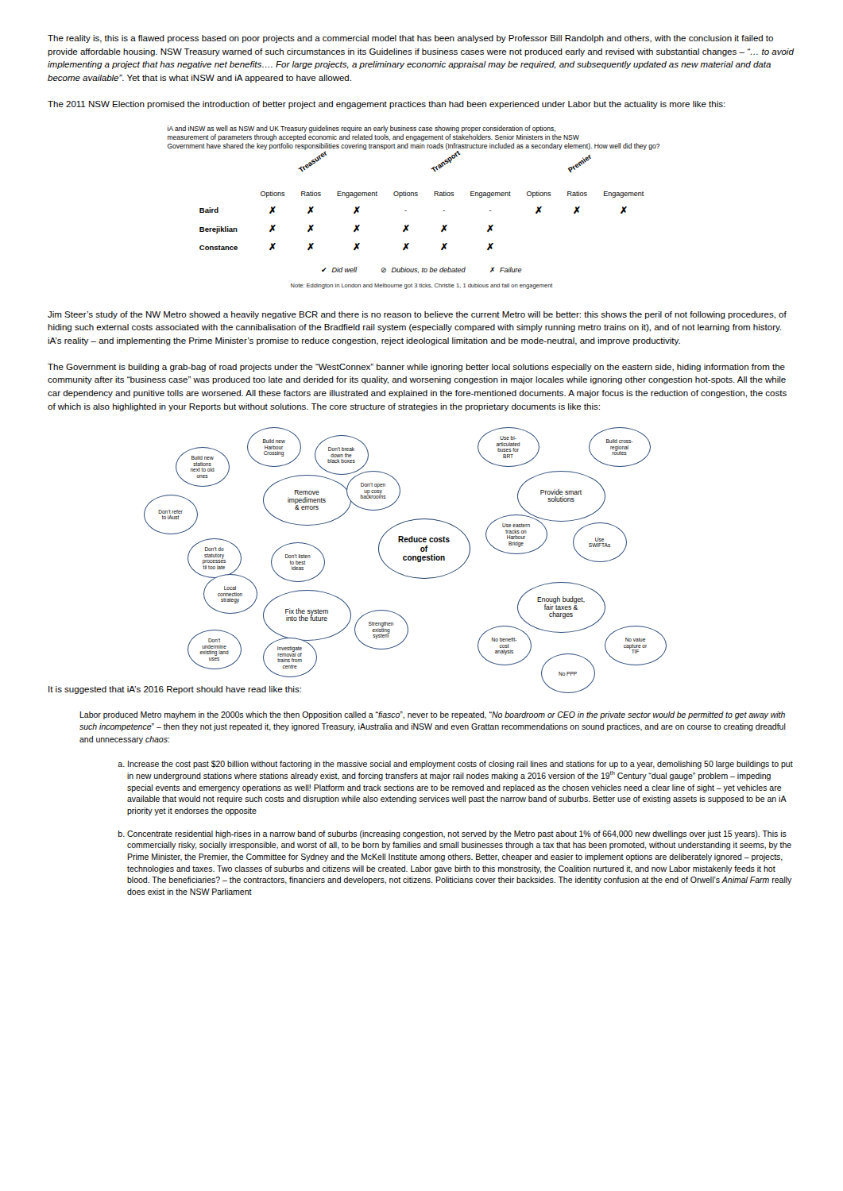The reality is, this is a flawed process based on poor projects and a commercial model that has been analysed by Professor Bill Randolph and others, with the conclusion it failed to provide affordable housing. NSW Treasury warned of such circumstances in its Guidelines if business cases were not produced early and revised with substantial changes – “… to avoid implementing a project that has negative net benefits…. For large projects, a preliminary economic appraisal may be required, and subsequently updated as new material and data become available”. Yet that is what iNSW and iA appeared to have allowed.
The 2011 NSW Election promised the introduction of better project and engagement practices than had been experienced under Labor but the actuality is more like this:
iA and iNSW as well as NSW and UK Treasury guidelines require an early business case showing proper consideration of options,
measurement of parameters through accepted economic and related tools, and engagement of stakeholders. Senior Ministers in the NSW
Government have shared the key portfolio responsibilities covering transport and main roads (Infrastructure included as a secondary element). How well did they go?
| | Treasurer | Transport | Premier |
| | Options | Ratios | Engagement | Options | Ratios | Engagement | Options | Ratios | Engagement |
| Baird | ✗ | ✗ | ✗ | - | - | - | ✗ | ✗ | ✗ |
| Berejiklian | ✗ | ✗ | ✗ | ✗ | ✗ | ✗ | | | |
| Constance | ✗ | ✗ | ✗ | ✗ | ✗ | ✗ | | | |
✔ Did well ⊘ Dubious, to be debated ✗ Failure
Note: Eddington in London and Melbourne got 3 ticks, Christie 1, 1 dubious and fail on engagement
Jim Steer’s study of the NW Metro showed a heavily negative BCR and there is no reason to believe the current Metro will be better: this shows the peril of not following procedures, of hiding such external costs associated with the cannibalisation of the Bradfield rail system (especially compared with simply running metro trains on it), and of not learning from history. iA’s reality – and implementing the Prime Minister’s promise to reduce congestion, reject ideological limitation and be mode-neutral, and improve productivity.
The Government is building a grab-bag of road projects under the “WestConnex” banner while ignoring better local solutions especially on the eastern side, hiding information from the community after its “business case” was produced too late and derided for its quality, and worsening congestion in major locales while ignoring other congestion hot-spots. All the while car dependency and punitive tolls are worsened. All these factors are illustrated and explained in the fore-mentioned documents. A major focus is the reduction of congestion, the costs of which is also highlighted in your Reports but without solutions. The core structure of strategies in the proprietary documents is like this:
Reduce costs
of
congestion
Remove
impediments
& errors
Provide smart
solutions
Fix the system
into the future
Enough budget,
fair taxes &
charges
Build new
Harbour
Crossing
Build new
stations
next to old
ones
Don’t break
down the
black boxes
Don’t open
up cosy
backrooms
Don’t refer
to iAust
Don’t do
statutory
processes
til too late
Don’t listen
to best
ideas
Use bi-
articulated
buses for
BRT
Build cross-
regional
routes
Use eastern
tracks on
Harbour
Bridge
Use
SWIFTAs
Local
connection
strategy
Don’t
undermine
existing land
uses
Investigate
removal of
trains from
centre
Strengthen
existing
system
No benefit-
cost
analysis
No PPP
No value
capture or
TIF
It is suggested that iA’s 2016 Report should have read like this:
Labor produced Metro mayhem in the 2000s which the then Opposition called a “fiasco”, never to be repeated, “No boardroom or CEO in the private sector would be permitted to get away with such incompetence” – then they not just repeated it, they ignored Treasury, iAustralia and iNSW and even Grattan recommendations on sound practices, and are on course to creating dreadful and unnecessary chaos:
Increase the cost past $20 billion without factoring in the massive social and employment costs of closing rail lines and stations for up to a year, demolishing 50 large buildings to put in new underground stations where stations already exist, and forcing transfers at major rail nodes making a 2016 version of the 19th Century “dual gauge” problem – impeding special events and emergency operations as well! Platform and track sections are to be removed and replaced as the chosen vehicles need a clear line of sight – yet vehicles are available that would not require such costs and disruption while also extending services well past the narrow band of suburbs. Better use of existing assets is supposed to be an iA priority yet it endorses the opposite
Concentrate residential high-rises in a narrow band of suburbs (increasing congestion, not served by the Metro past about 1% of 664,000 new dwellings over just 15 years). This is commercially risky, socially irresponsible, and worst of all, to be born by families and small businesses through a tax that has been promoted, without understanding it seems, by the Prime Minister, the Premier, the Committee for Sydney and the McKell Institute among others. Better, cheaper and easier to implement options are deliberately ignored – projects, technologies and taxes. Two classes of suburbs and citizens will be created. Labor gave birth to this monstrosity, the Coalition nurtured it, and now Labor mistakenly feeds it hot blood. The beneficiaries? – the contractors, financiers and developers, not citizens. Politicians cover their backsides. The identity confusion at the end of Orwell’s Animal Farm really does exist in the NSW Parliament